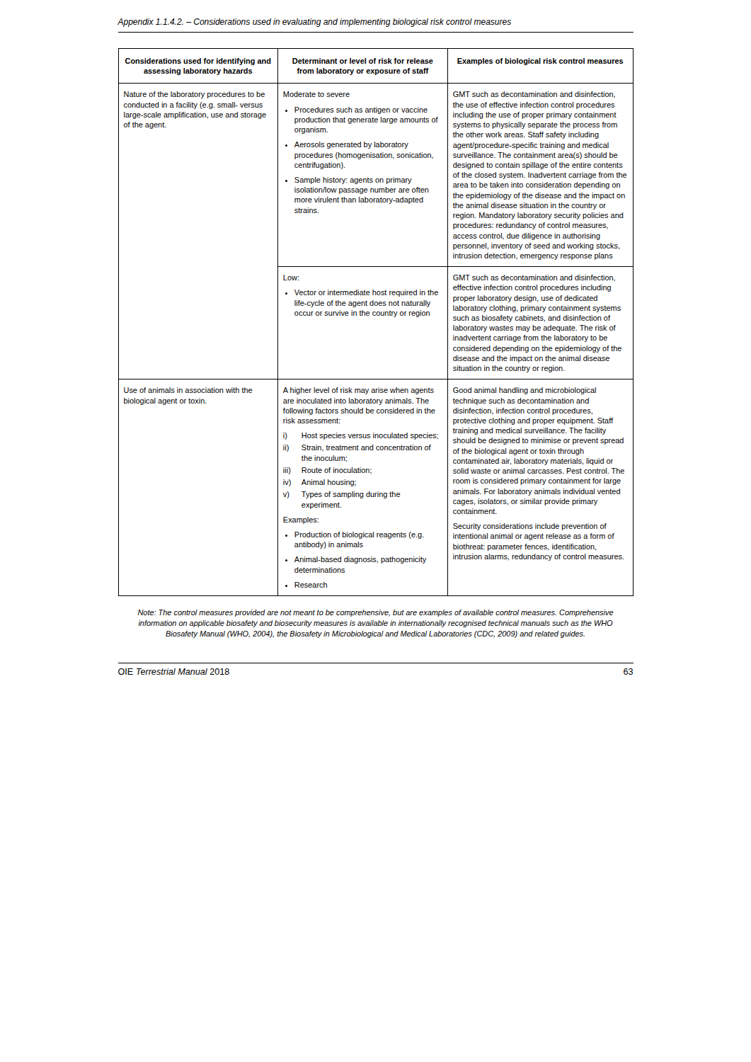Appendix 1.1.4.2. – Considerations used in evaluating and implementing biological risk control measures
| Considerations used for identifying and assessing laboratory hazards | Determinant or level of risk for release from laboratory or exposure of staff | Examples of biological risk control measures |
| --- | --- | --- |
| Nature of the laboratory procedures to be conducted in a facility (e.g. small- versus large-scale amplification, use and storage of the agent. | Moderate to severe Procedures such as antigen or vaccine production that generate large amounts of organism. Aerosols generated by laboratory procedures (homogenisation, sonication, centrifugation). Sample history: agents on primary isolation/low passage number are often more virulent than laboratory-adapted strains. | GMT such as decontamination and disinfection, the use of effective infection control procedures including the use of proper primary containment systems to physically separate the process from the other work areas. Staff safety including agent/procedure-specific training and medical surveillance. The containment area(s) should be designed to contain spillage of the entire contents of the closed system. Inadvertent carriage from the area to be taken into consideration depending on the epidemiology of the disease and the impact on the animal disease situation in the country or region. Mandatory laboratory security policies and procedures: redundancy of control measures, access control, due diligence in authorising personnel, inventory of seed and working stocks, intrusion detection, emergency response plans |
| Low: Vector or intermediate host required in the life-cycle of the agent does not naturally occur or survive in the country or region | GMT such as decontamination and disinfection, effective infection control procedures including proper laboratory design, use of dedicated laboratory clothing, primary containment systems such as biosafety cabinets, and disinfection of laboratory wastes may be adequate. The risk of inadvertent carriage from the laboratory to be considered depending on the epidemiology of the disease and the impact on the animal disease situation in the country or region. |
| Use of animals in association with the biological agent or toxin. | A higher level of risk may arise when agents are inoculated into laboratory animals. The following factors should be considered in the risk assessment: i) Host species versus inoculated species; ii) Strain, treatment and concentration of the inoculum; iii) Route of inoculation; iv) Animal housing; v) Types of sampling during the experiment. Examples: Production of biological reagents (e.g. antibody) in animals Animal-based diagnosis, pathogenicity determinations Research | Good animal handling and microbiological technique such as decontamination and disinfection, infection control procedures, protective clothing and proper equipment. Staff training and medical surveillance. The facility should be designed to minimise or prevent spread of the biological agent or toxin through contaminated air, laboratory materials, liquid or solid waste or animal carcasses. Pest control. The room is considered primary containment for large animals. For laboratory animals individual vented cages, isolators, or similar provide primary containment. Security considerations include prevention of intentional animal or agent release as a form of biothreat: parameter fences, identification, intrusion alarms, redundancy of control measures. |
Note: The control measures provided are not meant to be comprehensive, but are examples of available control measures. Comprehensive information on applicable biosafety and biosecurity measures is available in internationally recognised technical manuals such as the WHO Biosafety Manual (WHO, 2004), the Biosafety in Microbiological and Medical Laboratories (CDC, 2009) and related guides.
OIE Terrestrial Manual 2018
63